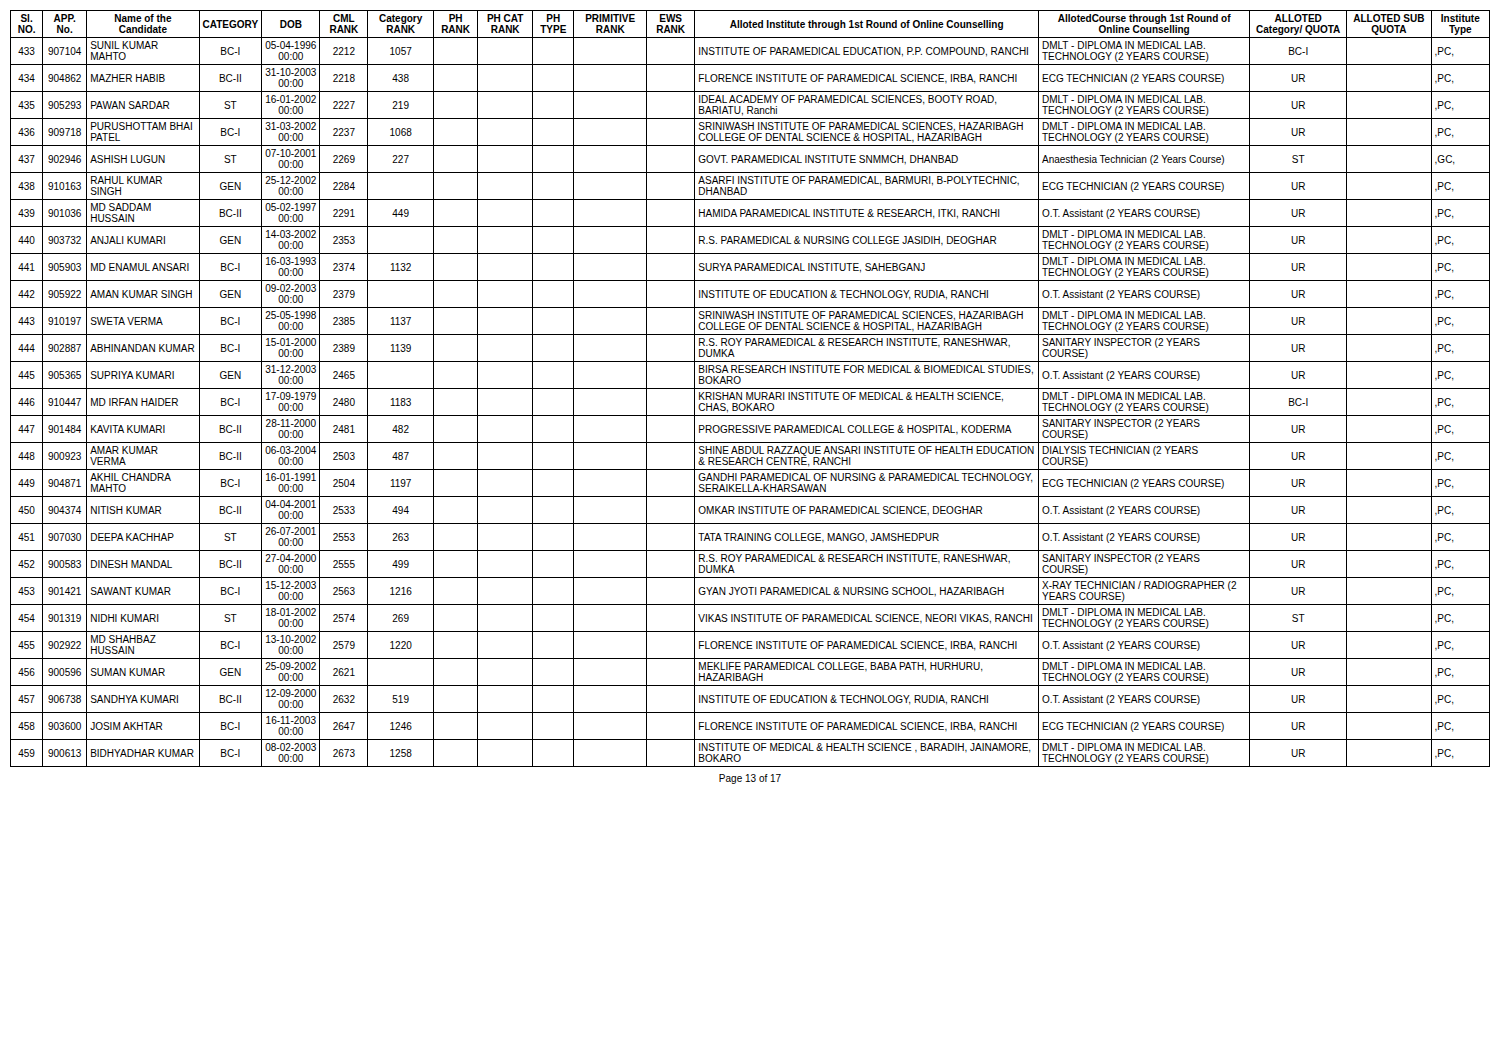| Sl. NO. | APP. No. | Name of the Candidate | CATEGORY | DOB | CML RANK | Category RANK | PH RANK | PH CAT RANK | PH TYPE | PRIMITIVE RANK | EWS RANK | Alloted Institute through 1st Round of Online Counselling | AllotedCourse through 1st Round of Online Counselling | ALLOTED Category/ QUOTA | ALLOTED SUB QUOTA | Institute Type |
| --- | --- | --- | --- | --- | --- | --- | --- | --- | --- | --- | --- | --- | --- | --- | --- | --- |
| 433 | 907104 | SUNIL KUMAR MAHTO | BC-I | 05-04-1996 00:00 | 2212 | 1057 | | | | | | INSTITUTE OF PARAMEDICAL EDUCATION, P.P. COMPOUND, RANCHI | DMLT - DIPLOMA IN MEDICAL LAB. TECHNOLOGY (2 YEARS COURSE) | BC-I | | ,PC, |
| 434 | 904862 | MAZHER HABIB | BC-II | 31-10-2003 00:00 | 2218 | 438 | | | | | | FLORENCE INSTITUTE OF PARAMEDICAL SCIENCE, IRBA, RANCHI | ECG TECHNICIAN (2 YEARS COURSE) | UR | | ,PC, |
| 435 | 905293 | PAWAN SARDAR | ST | 16-01-2002 00:00 | 2227 | 219 | | | | | | IDEAL ACADEMY OF PARAMEDICAL SCIENCES, BOOTY ROAD, BARIATU, Ranchi | DMLT - DIPLOMA IN MEDICAL LAB. TECHNOLOGY (2 YEARS COURSE) | UR | | ,PC, |
| 436 | 909718 | PURUSHOTTAM BHAI PATEL | BC-I | 31-03-2002 00:00 | 2237 | 1068 | | | | | | SRINIWASH INSTITUTE OF PARAMEDICAL SCIENCES, HAZARIBAGH COLLEGE OF DENTAL SCIENCE & HOSPITAL, HAZARIBAGH | DMLT - DIPLOMA IN MEDICAL LAB. TECHNOLOGY (2 YEARS COURSE) | UR | | ,PC, |
| 437 | 902946 | ASHISH LUGUN | ST | 07-10-2001 00:00 | 2269 | 227 | | | | | | GOVT. PARAMEDICAL INSTITUTE SNMMCH, DHANBAD | Anaesthesia Technician (2 Years Course) | ST | | ,GC, |
| 438 | 910163 | RAHUL KUMAR SINGH | GEN | 25-12-2002 00:00 | 2284 | | | | | | | ASARFI INSTITUTE OF PARAMEDICAL, BARMURI, B-POLYTECHNIC, DHANBAD | ECG TECHNICIAN (2 YEARS COURSE) | UR | | ,PC, |
| 439 | 901036 | MD SADDAM HUSSAIN | BC-II | 05-02-1997 00:00 | 2291 | 449 | | | | | | HAMIDA PARAMEDICAL INSTITUTE & RESEARCH, ITKI, RANCHI | O.T. Assistant (2 YEARS COURSE) | UR | | ,PC, |
| 440 | 903732 | ANJALI KUMARI | GEN | 14-03-2002 00:00 | 2353 | | | | | | | R.S. PARAMEDICAL & NURSING COLLEGE JASIDIH, DEOGHAR | DMLT - DIPLOMA IN MEDICAL LAB. TECHNOLOGY (2 YEARS COURSE) | UR | | ,PC, |
| 441 | 905903 | MD ENAMUL ANSARI | BC-I | 16-03-1993 00:00 | 2374 | 1132 | | | | | | SURYA PARAMEDICAL INSTITUTE, SAHEBGANJ | DMLT - DIPLOMA IN MEDICAL LAB. TECHNOLOGY (2 YEARS COURSE) | UR | | ,PC, |
| 442 | 905922 | AMAN KUMAR SINGH | GEN | 09-02-2003 00:00 | 2379 | | | | | | | INSTITUTE OF EDUCATION & TECHNOLOGY, RUDIA, RANCHI | O.T. Assistant (2 YEARS COURSE) | UR | | ,PC, |
| 443 | 910197 | SWETA VERMA | BC-I | 25-05-1998 00:00 | 2385 | 1137 | | | | | | SRINIWASH INSTITUTE OF PARAMEDICAL SCIENCES, HAZARIBAGH COLLEGE OF DENTAL SCIENCE & HOSPITAL, HAZARIBAGH | DMLT - DIPLOMA IN MEDICAL LAB. TECHNOLOGY (2 YEARS COURSE) | UR | | ,PC, |
| 444 | 902887 | ABHINANDAN KUMAR | BC-I | 15-01-2000 00:00 | 2389 | 1139 | | | | | | R.S. ROY PARAMEDICAL & RESEARCH INSTITUTE, RANESHWAR, DUMKA | SANITARY INSPECTOR (2 YEARS COURSE) | UR | | ,PC, |
| 445 | 905365 | SUPRIYA KUMARI | GEN | 31-12-2003 00:00 | 2465 | | | | | | | BIRSA RESEARCH INSTITUTE FOR MEDICAL & BIOMEDICAL STUDIES, BOKARO | O.T. Assistant (2 YEARS COURSE) | UR | | ,PC, |
| 446 | 910447 | MD IRFAN HAIDER | BC-I | 17-09-1979 00:00 | 2480 | 1183 | | | | | | KRISHAN MURARI INSTITUTE OF MEDICAL & HEALTH SCIENCE, CHAS, BOKARO | DMLT - DIPLOMA IN MEDICAL LAB. TECHNOLOGY (2 YEARS COURSE) | BC-I | | ,PC, |
| 447 | 901484 | KAVITA KUMARI | BC-II | 28-11-2000 00:00 | 2481 | 482 | | | | | | PROGRESSIVE PARAMEDICAL COLLEGE & HOSPITAL, KODERMA | SANITARY INSPECTOR (2 YEARS COURSE) | UR | | ,PC, |
| 448 | 900923 | AMAR KUMAR VERMA | BC-II | 06-03-2004 00:00 | 2503 | 487 | | | | | | SHINE ABDUL RAZZAQUE ANSARI INSTITUTE OF HEALTH EDUCATION & RESEARCH CENTRE, RANCHI | DIALYSIS TECHNICIAN (2 YEARS COURSE) | UR | | ,PC, |
| 449 | 904871 | AKHIL CHANDRA MAHTO | BC-I | 16-01-1991 00:00 | 2504 | 1197 | | | | | | GANDHI PARAMEDICAL OF NURSING & PARAMEDICAL TECHNOLOGY, SERAIKELLA-KHARSAWAN | ECG TECHNICIAN (2 YEARS COURSE) | UR | | ,PC, |
| 450 | 904374 | NITISH KUMAR | BC-II | 04-04-2001 00:00 | 2533 | 494 | | | | | | OMKAR INSTITUTE OF PARAMEDICAL SCIENCE, DEOGHAR | O.T. Assistant (2 YEARS COURSE) | UR | | ,PC, |
| 451 | 907030 | DEEPA KACHHAP | ST | 26-07-2001 00:00 | 2553 | 263 | | | | | | TATA TRAINING COLLEGE, MANGO, JAMSHEDPUR | O.T. Assistant (2 YEARS COURSE) | UR | | ,PC, |
| 452 | 900583 | DINESH MANDAL | BC-II | 27-04-2000 00:00 | 2555 | 499 | | | | | | R.S. ROY PARAMEDICAL & RESEARCH INSTITUTE, RANESHWAR, DUMKA | SANITARY INSPECTOR (2 YEARS COURSE) | UR | | ,PC, |
| 453 | 901421 | SAWANT KUMAR | BC-I | 15-12-2003 00:00 | 2563 | 1216 | | | | | | GYAN JYOTI PARAMEDICAL & NURSING SCHOOL, HAZARIBAGH | X-RAY TECHNICIAN / RADIOGRAPHER (2 YEARS COURSE) | UR | | ,PC, |
| 454 | 901319 | NIDHI KUMARI | ST | 18-01-2002 00:00 | 2574 | 269 | | | | | | VIKAS INSTITUTE OF PARAMEDICAL SCIENCE, NEORI VIKAS, RANCHI | DMLT - DIPLOMA IN MEDICAL LAB. TECHNOLOGY (2 YEARS COURSE) | ST | | ,PC, |
| 455 | 902922 | MD SHAHBAZ HUSSAIN | BC-I | 13-10-2002 00:00 | 2579 | 1220 | | | | | | FLORENCE INSTITUTE OF PARAMEDICAL SCIENCE, IRBA, RANCHI | O.T. Assistant (2 YEARS COURSE) | UR | | ,PC, |
| 456 | 900596 | SUMAN KUMAR | GEN | 25-09-2002 00:00 | 2621 | | | | | | | MEKLIFE PARAMEDICAL COLLEGE, BABA PATH, HURHURU, HAZARIBAGH | DMLT - DIPLOMA IN MEDICAL LAB. TECHNOLOGY (2 YEARS COURSE) | UR | | ,PC, |
| 457 | 906738 | SANDHYA KUMARI | BC-II | 12-09-2000 00:00 | 2632 | 519 | | | | | | INSTITUTE OF EDUCATION & TECHNOLOGY, RUDIA, RANCHI | O.T. Assistant (2 YEARS COURSE) | UR | | ,PC, |
| 458 | 903600 | JOSIM AKHTAR | BC-I | 16-11-2003 00:00 | 2647 | 1246 | | | | | | FLORENCE INSTITUTE OF PARAMEDICAL SCIENCE, IRBA, RANCHI | ECG TECHNICIAN (2 YEARS COURSE) | UR | | ,PC, |
| 459 | 900613 | BIDHYADHAR KUMAR | BC-I | 08-02-2003 00:00 | 2673 | 1258 | | | | | | INSTITUTE OF MEDICAL & HEALTH SCIENCE , BARADIH, JAINAMORE, BOKARO | DMLT - DIPLOMA IN MEDICAL LAB. TECHNOLOGY (2 YEARS COURSE) | UR | | ,PC, |
Page 13 of 17